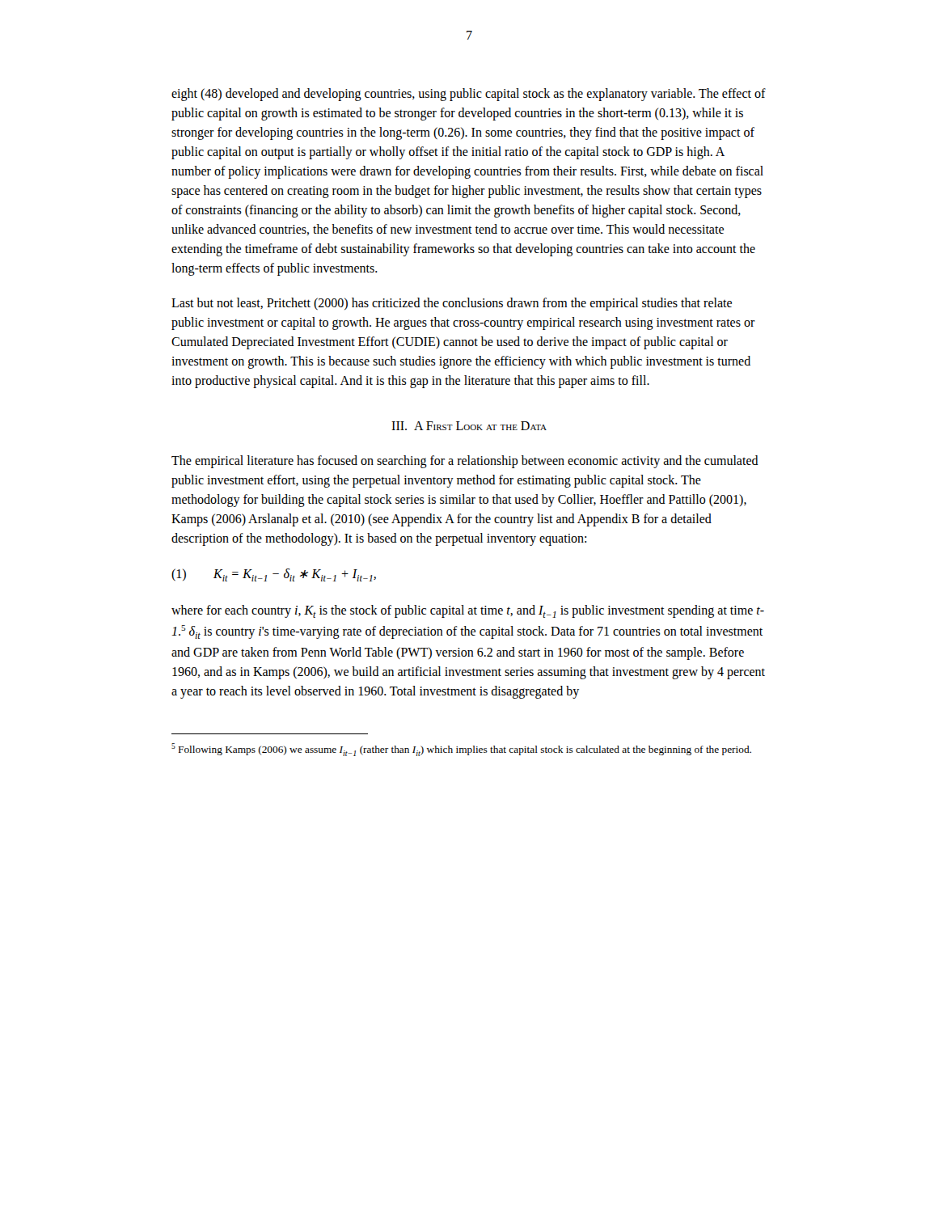7
eight (48) developed and developing countries, using public capital stock as the explanatory variable. The effect of public capital on growth is estimated to be stronger for developed countries in the short-term (0.13), while it is stronger for developing countries in the long-term (0.26). In some countries, they find that the positive impact of public capital on output is partially or wholly offset if the initial ratio of the capital stock to GDP is high. A number of policy implications were drawn for developing countries from their results. First, while debate on fiscal space has centered on creating room in the budget for higher public investment, the results show that certain types of constraints (financing or the ability to absorb) can limit the growth benefits of higher capital stock. Second, unlike advanced countries, the benefits of new investment tend to accrue over time. This would necessitate extending the timeframe of debt sustainability frameworks so that developing countries can take into account the long-term effects of public investments.
Last but not least, Pritchett (2000) has criticized the conclusions drawn from the empirical studies that relate public investment or capital to growth. He argues that cross-country empirical research using investment rates or Cumulated Depreciated Investment Effort (CUDIE) cannot be used to derive the impact of public capital or investment on growth. This is because such studies ignore the efficiency with which public investment is turned into productive physical capital. And it is this gap in the literature that this paper aims to fill.
III. A First Look at the Data
The empirical literature has focused on searching for a relationship between economic activity and the cumulated public investment effort, using the perpetual inventory method for estimating public capital stock. The methodology for building the capital stock series is similar to that used by Collier, Hoeffler and Pattillo (2001), Kamps (2006) Arslanalp et al. (2010) (see Appendix A for the country list and Appendix B for a detailed description of the methodology). It is based on the perpetual inventory equation:
(1) Kit = Kit−1 − δit ∗ Kit−1 + Iit−1,
where for each country i, Kt is the stock of public capital at time t, and It−1 is public investment spending at time t-1.5 δit is country i's time-varying rate of depreciation of the capital stock. Data for 71 countries on total investment and GDP are taken from Penn World Table (PWT) version 6.2 and start in 1960 for most of the sample. Before 1960, and as in Kamps (2006), we build an artificial investment series assuming that investment grew by 4 percent a year to reach its level observed in 1960. Total investment is disaggregated by
5 Following Kamps (2006) we assume Iit−1 (rather than Iit) which implies that capital stock is calculated at the beginning of the period.